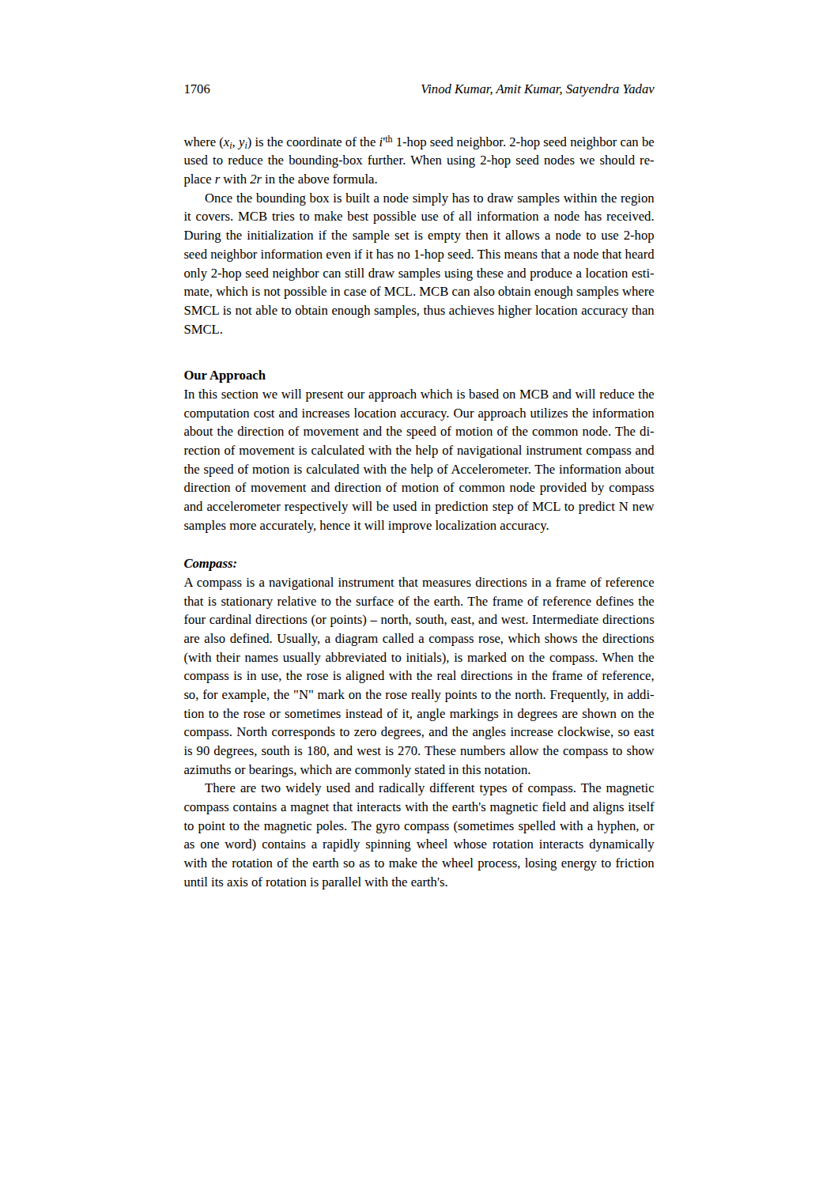1706 Vinod Kumar, Amit Kumar, Satyendra Yadav
where (xi, yi) is the coordinate of the i'th 1-hop seed neighbor. 2-hop seed neighbor can be used to reduce the bounding-box further. When using 2-hop seed nodes we should replace r with 2r in the above formula.
Once the bounding box is built a node simply has to draw samples within the region it covers. MCB tries to make best possible use of all information a node has received. During the initialization if the sample set is empty then it allows a node to use 2-hop seed neighbor information even if it has no 1-hop seed. This means that a node that heard only 2-hop seed neighbor can still draw samples using these and produce a location estimate, which is not possible in case of MCL. MCB can also obtain enough samples where SMCL is not able to obtain enough samples, thus achieves higher location accuracy than SMCL.
Our Approach
In this section we will present our approach which is based on MCB and will reduce the computation cost and increases location accuracy. Our approach utilizes the information about the direction of movement and the speed of motion of the common node. The direction of movement is calculated with the help of navigational instrument compass and the speed of motion is calculated with the help of Accelerometer. The information about direction of movement and direction of motion of common node provided by compass and accelerometer respectively will be used in prediction step of MCL to predict N new samples more accurately, hence it will improve localization accuracy.
Compass:
A compass is a navigational instrument that measures directions in a frame of reference that is stationary relative to the surface of the earth. The frame of reference defines the four cardinal directions (or points) – north, south, east, and west. Intermediate directions are also defined. Usually, a diagram called a compass rose, which shows the directions (with their names usually abbreviated to initials), is marked on the compass. When the compass is in use, the rose is aligned with the real directions in the frame of reference, so, for example, the "N" mark on the rose really points to the north. Frequently, in addition to the rose or sometimes instead of it, angle markings in degrees are shown on the compass. North corresponds to zero degrees, and the angles increase clockwise, so east is 90 degrees, south is 180, and west is 270. These numbers allow the compass to show azimuths or bearings, which are commonly stated in this notation.
There are two widely used and radically different types of compass. The magnetic compass contains a magnet that interacts with the earth's magnetic field and aligns itself to point to the magnetic poles. The gyro compass (sometimes spelled with a hyphen, or as one word) contains a rapidly spinning wheel whose rotation interacts dynamically with the rotation of the earth so as to make the wheel process, losing energy to friction until its axis of rotation is parallel with the earth's.